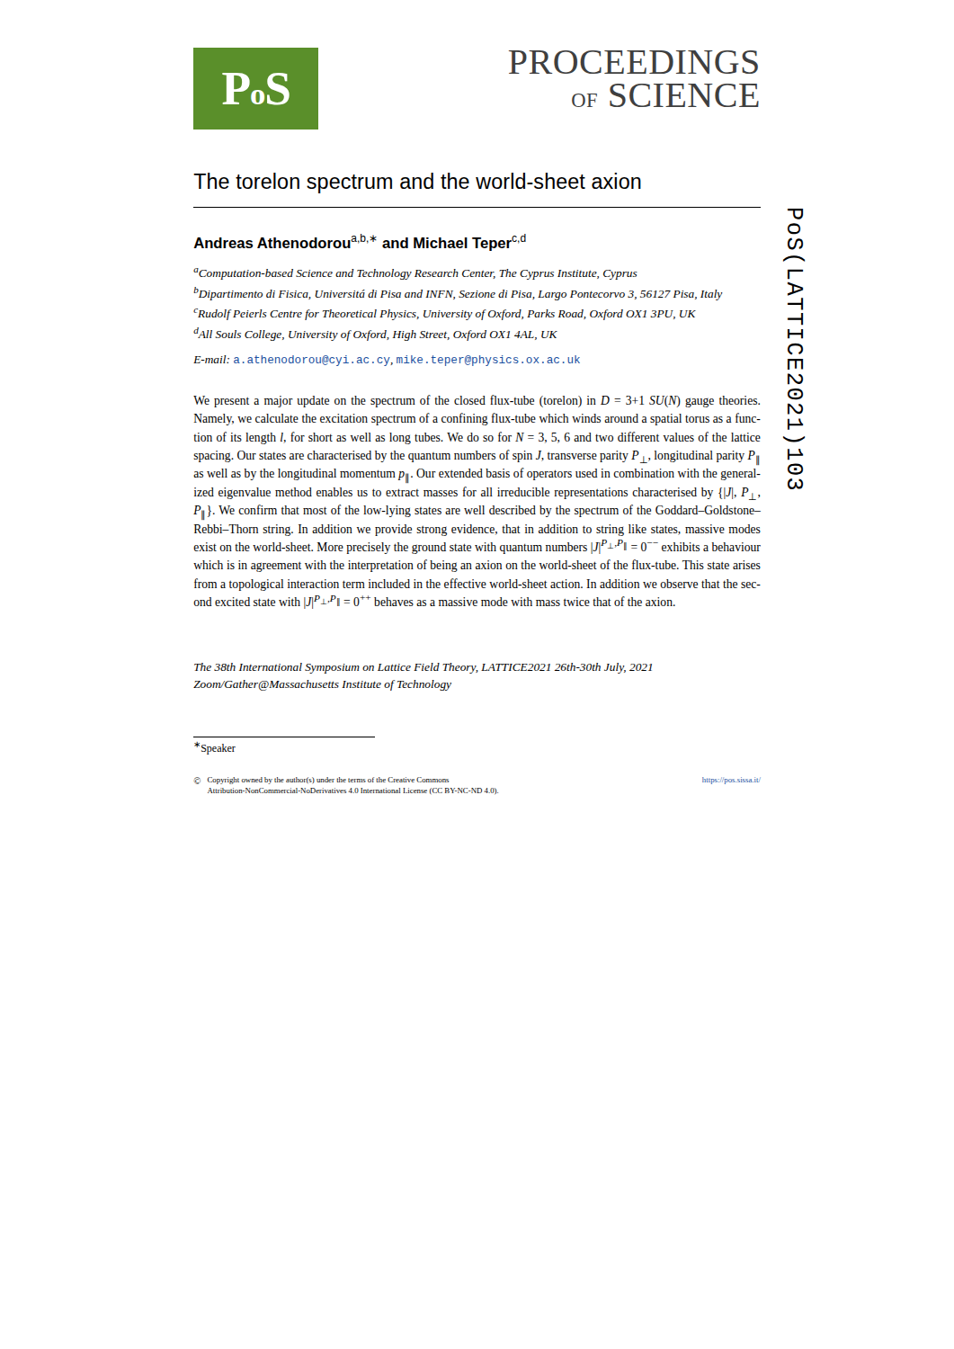PoS(LATTICE2021)103
Po S
PROCEEDINGS
OF SCIENCE
The torelon spectrum and the world-sheet axion
Andreas Athenodoroua,b,∗ and Michael Teperc,d
aComputation-based Science and Technology Research Center, The Cyprus Institute, Cyprus
bDipartimento di Fisica, Universitá di Pisa and INFN, Sezione di Pisa, Largo Pontecorvo 3, 56127 Pisa, Italy
cRudolf Peierls Centre for Theoretical Physics, University of Oxford, Parks Road, Oxford OX1 3PU, UK
dAll Souls College, University of Oxford, High Street, Oxford OX1 4AL, UK
E-mail: a.athenodorou@cyi.ac.cy, mike.teper@physics.ox.ac.uk
We present a major update on the spectrum of the closed flux-tube (torelon) in D = 3+1 SU(N) gauge theories. Namely, we calculate the excitation spectrum of a confining flux-tube which winds around a spatial torus as a function of its length l, for short as well as long tubes. We do so for N = 3, 5, 6 and two different values of the lattice spacing. Our states are characterised by the quantum numbers of spin J, transverse parity P⊥, longitudinal parity P∥ as well as by the longitudinal momentum p∥. Our extended basis of operators used in combination with the generalized eigenvalue method enables us to extract masses for all irreducible representations characterised by {|J|, P⊥, P∥}. We confirm that most of the low-lying states are well described by the spectrum of the Goddard–Goldstone–Rebbi–Thorn string. In addition we provide strong evidence, that in addition to string like states, massive modes exist on the world-sheet. More precisely the ground state with quantum numbers |J|P⊥,P∥ = 0−− exhibits a behaviour which is in agreement with the interpretation of being an axion on the world-sheet of the flux-tube. This state arises from a topological interaction term included in the effective world-sheet action. In addition we observe that the second excited state with |J|P⊥,P∥ = 0++ behaves as a massive mode with mass twice that of the axion.
The 38th International Symposium on Lattice Field Theory, LATTICE2021 26th-30th July, 2021
Zoom/Gather@Massachusetts Institute of Technology
∗Speaker
© https://pos.sissa.it/ Copyright owned by the author(s) under the terms of the Creative Commons
Attribution-NonCommercial-NoDerivatives 4.0 International License (CC BY-NC-ND 4.0).